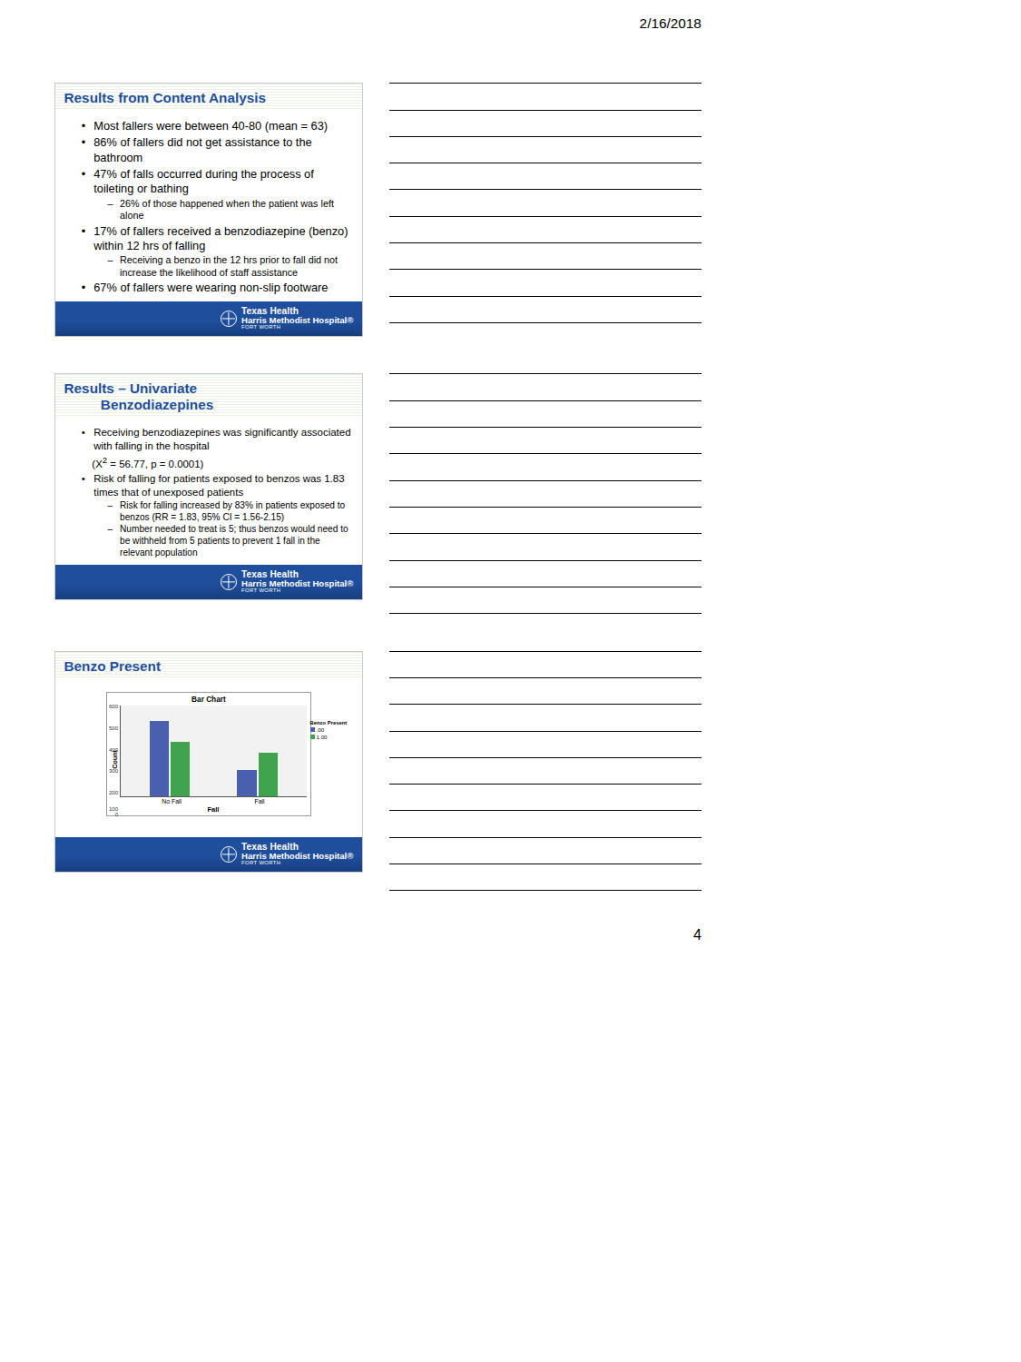2/16/2018
Results from Content Analysis
Most fallers were between 40-80 (mean = 63)
86% of fallers did not get assistance to the bathroom
47% of falls occurred during the process of toileting or bathing
26% of those happened when the patient was left alone
17% of fallers received a benzodiazepine (benzo) within 12 hrs of falling
Receiving a benzo in the 12 hrs prior to fall did not increase the likelihood of staff assistance
67% of fallers were wearing non-slip footware
Texas Health
Harris Methodist Hospital®
FORT WORTH
Results – Univariate Benzodiazepines
Receiving benzodiazepines was significantly associated with falling in the hospital
(X2 = 56.77, p = 0.0001)
Risk of falling for patients exposed to benzos was 1.83 times that of unexposed patients
Risk for falling increased by 83% in patients exposed to benzos (RR = 1.83, 95% CI = 1.56-2.15)
Number needed to treat is 5; thus benzos would need to be withheld from 5 patients to prevent 1 fall in the relevant population
Texas Health
Harris Methodist Hospital®
FORT WORTH
Benzo Present
Bar Chart
Count
600 500 400 300 200 100 0
No Fall Fall
Fall
Benzo Present
.00
1.00
Texas Health
Harris Methodist Hospital®
FORT WORTH
4